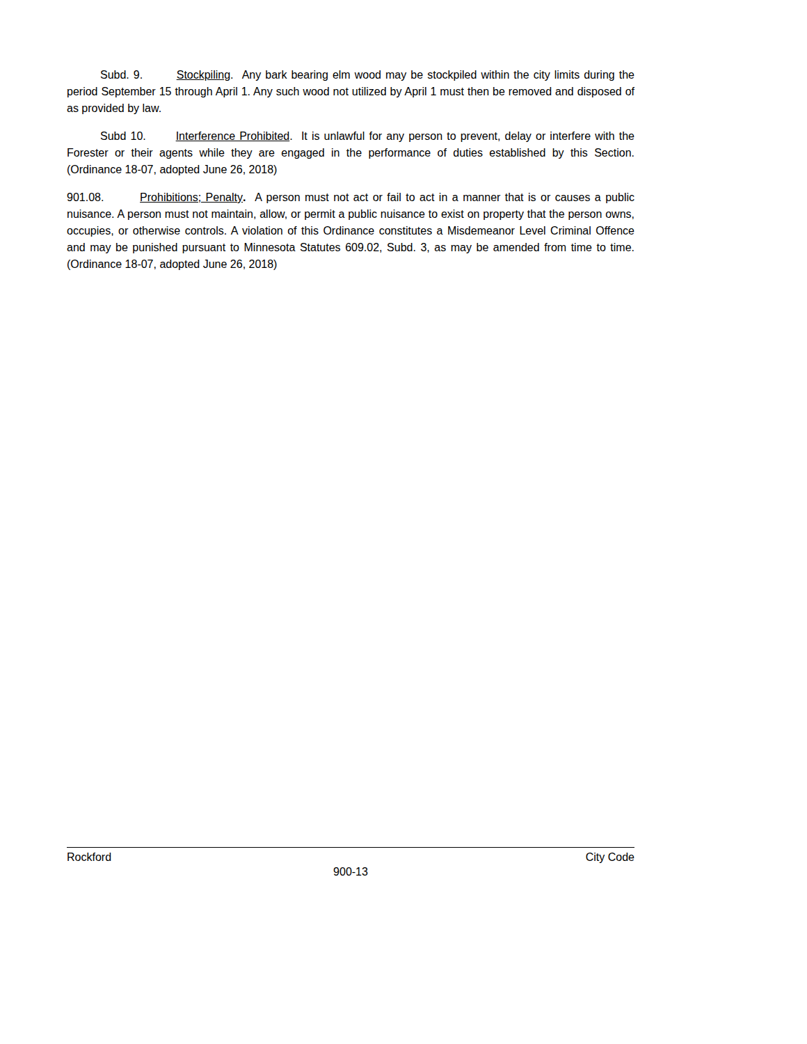Subd. 9. Stockpiling. Any bark bearing elm wood may be stockpiled within the city limits during the period September 15 through April 1. Any such wood not utilized by April 1 must then be removed and disposed of as provided by law.
Subd 10. Interference Prohibited. It is unlawful for any person to prevent, delay or interfere with the Forester or their agents while they are engaged in the performance of duties established by this Section. (Ordinance 18-07, adopted June 26, 2018)
901.08. Prohibitions; Penalty. A person must not act or fail to act in a manner that is or causes a public nuisance. A person must not maintain, allow, or permit a public nuisance to exist on property that the person owns, occupies, or otherwise controls. A violation of this Ordinance constitutes a Misdemeanor Level Criminal Offence and may be punished pursuant to Minnesota Statutes 609.02, Subd. 3, as may be amended from time to time. (Ordinance 18-07, adopted June 26, 2018)
Rockford City Code
900-13